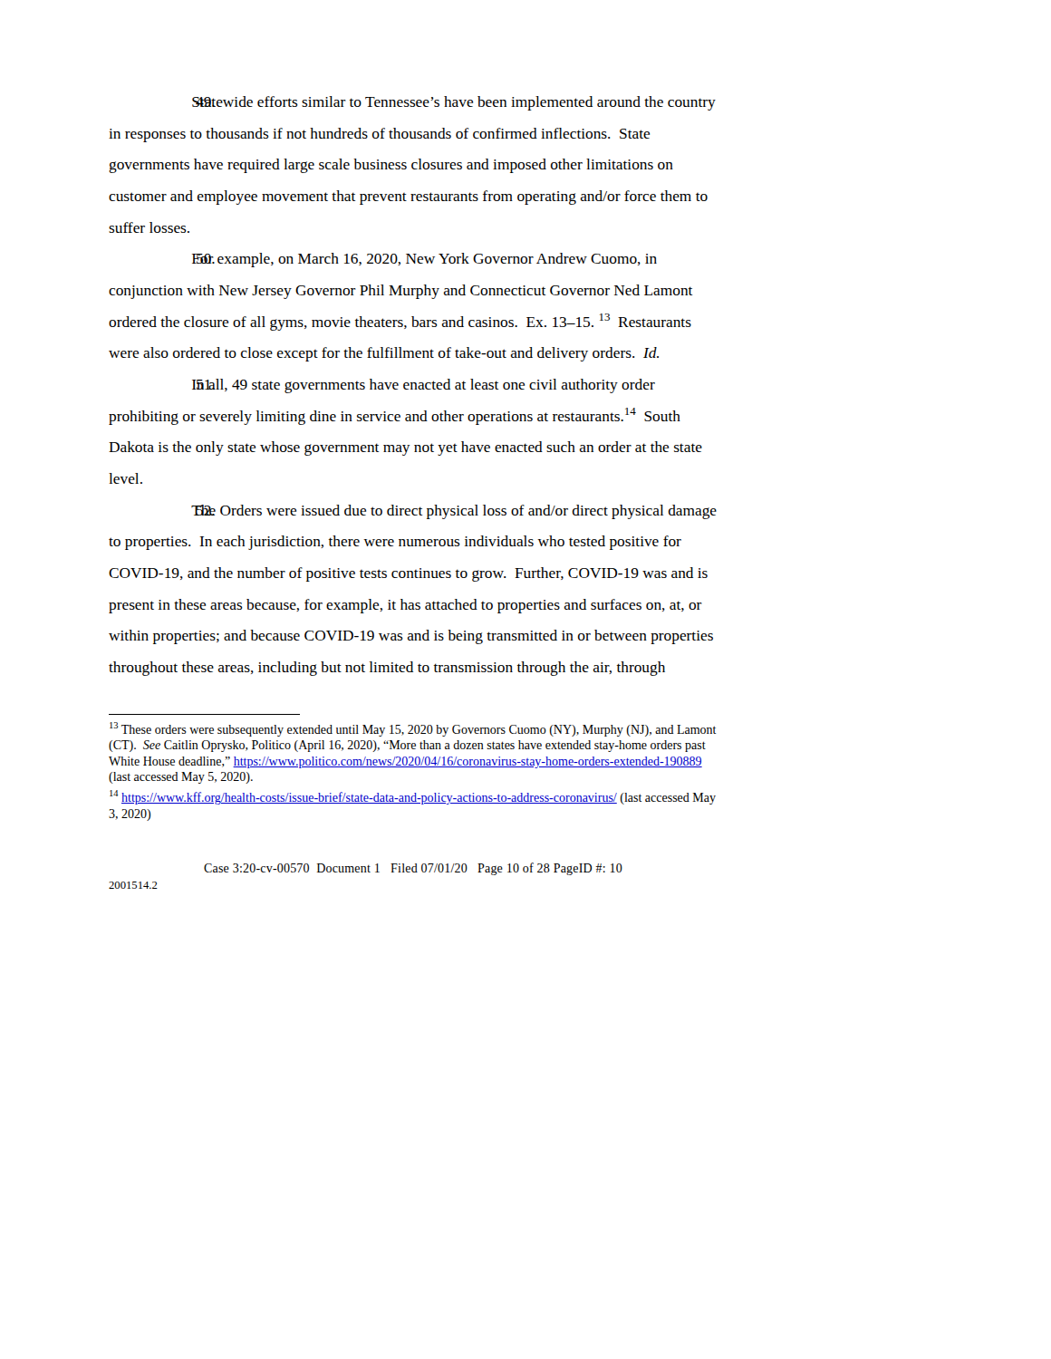49. Statewide efforts similar to Tennessee’s have been implemented around the country in responses to thousands if not hundreds of thousands of confirmed inflections. State governments have required large scale business closures and imposed other limitations on customer and employee movement that prevent restaurants from operating and/or force them to suffer losses.
50. For example, on March 16, 2020, New York Governor Andrew Cuomo, in conjunction with New Jersey Governor Phil Murphy and Connecticut Governor Ned Lamont ordered the closure of all gyms, movie theaters, bars and casinos. Ex. 13–15. 13 Restaurants were also ordered to close except for the fulfillment of take-out and delivery orders. Id.
51. In all, 49 state governments have enacted at least one civil authority order prohibiting or severely limiting dine in service and other operations at restaurants.14 South Dakota is the only state whose government may not yet have enacted such an order at the state level.
52. The Orders were issued due to direct physical loss of and/or direct physical damage to properties. In each jurisdiction, there were numerous individuals who tested positive for COVID-19, and the number of positive tests continues to grow. Further, COVID-19 was and is present in these areas because, for example, it has attached to properties and surfaces on, at, or within properties; and because COVID-19 was and is being transmitted in or between properties throughout these areas, including but not limited to transmission through the air, through
13 These orders were subsequently extended until May 15, 2020 by Governors Cuomo (NY), Murphy (NJ), and Lamont (CT). See Caitlin Oprysko, Politico (April 16, 2020), “More than a dozen states have extended stay-home orders past White House deadline,” https://www.politico.com/news/2020/04/16/coronavirus-stay-home-orders-extended-190889 (last accessed May 5, 2020).
14 https://www.kff.org/health-costs/issue-brief/state-data-and-policy-actions-to-address-coronavirus/ (last accessed May 3, 2020)
Case 3:20-cv-00570 Document 1 Filed 07/01/20 Page 10 of 28 PageID #: 10
2001514.2